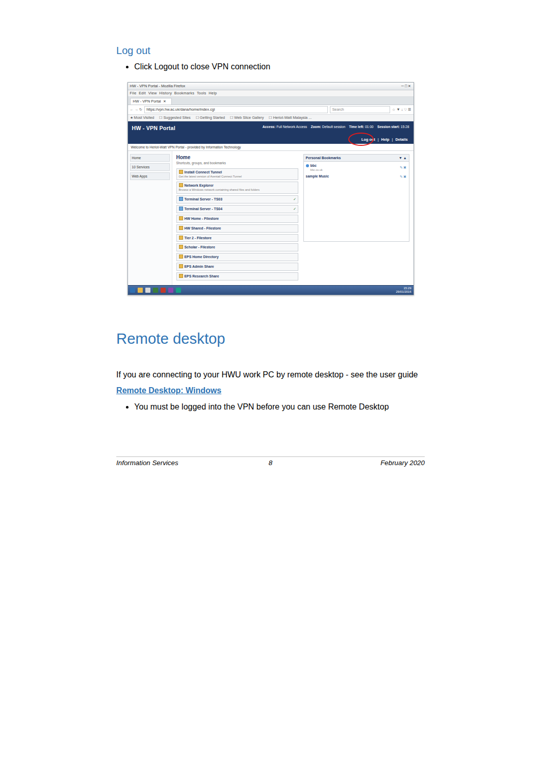Log out
Click Logout to close VPN connection
HW - VPN Portal - Mozilla Firefox ─ □ ✕
File Edit View History Bookmarks Tools Help
HW - VPN Portal ✕
← → ↻ https://vpn.hw.ac.uk/dana/home/index.cgi Search ☆ ▼ ↓ ♡ ☰
★ Most Visited ☐ Suggested Sites ☐ Getting Started ☐ Web Slice Gallery ☐ Heriot-Watt Malaysia ...
HW - VPN Portal
Access: Full Network Access Zoom: Default session Time left: 01:00 Session start: 15:28
Log out | Help | Details
Welcome to Heriot-Watt VPN Portal - provided by Information Technology
Home
10 Services
Web Apps
Home
Shortcuts, groups, and bookmarks
Install Connect Tunnel
Get the latest version of Aventail Connect Tunnel
Network Explorer
Browse a Windows network containing shared files and folders
Terminal Server - TS03✓
Terminal Server - TS04✓
HW Home - Filestore
HW Shared - Filestore
Tier 2 - Filestore
Scholar - Filestore
EPS Home Directory
EPS Admin Share
EPS Research Share
Personal Bookmarks ▼ ▲
bbc
bbc.co.uk
✎ ✖
sample Music
✎ ✖
15:29
29/01/2016
Remote desktop
If you are connecting to your HWU work PC by remote desktop - see the user guide
Remote Desktop: Windows
You must be logged into the VPN before you can use Remote Desktop
Information Services 8 February 2020